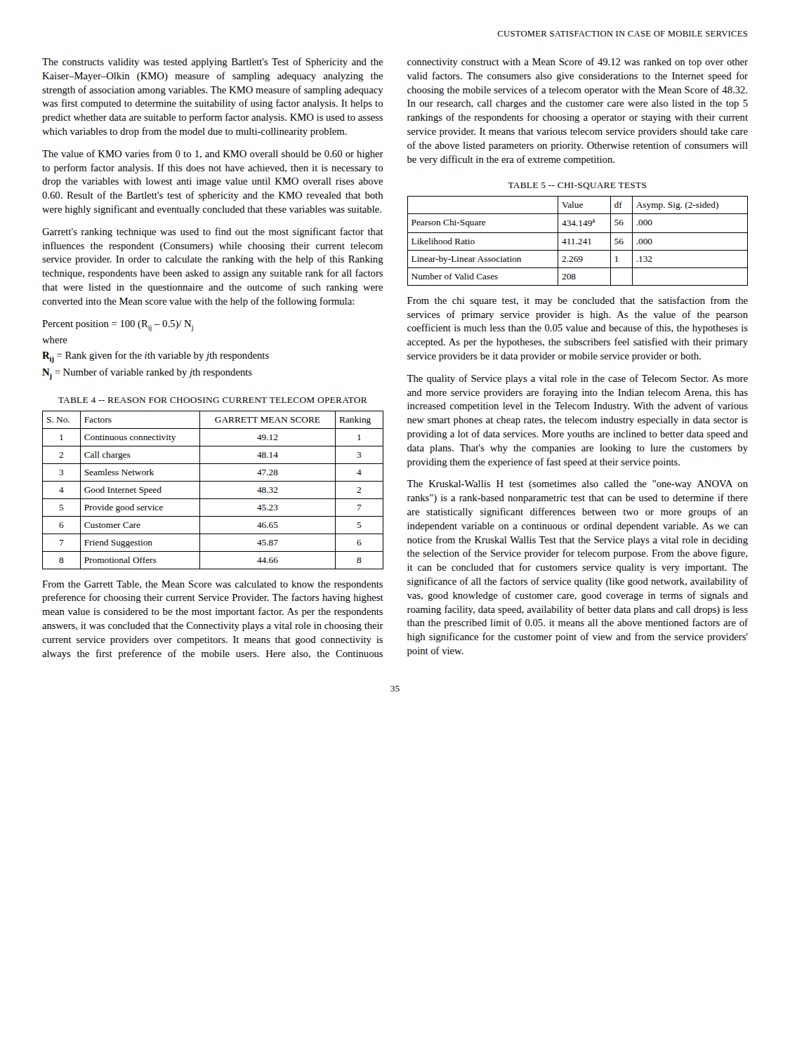CUSTOMER SATISFACTION IN CASE OF MOBILE SERVICES
The constructs validity was tested applying Bartlett's Test of Sphericity and the Kaiser–Mayer–Olkin (KMO) measure of sampling adequacy analyzing the strength of association among variables. The KMO measure of sampling adequacy was first computed to determine the suitability of using factor analysis. It helps to predict whether data are suitable to perform factor analysis. KMO is used to assess which variables to drop from the model due to multi-collinearity problem.
The value of KMO varies from 0 to 1, and KMO overall should be 0.60 or higher to perform factor analysis. If this does not have achieved, then it is necessary to drop the variables with lowest anti image value until KMO overall rises above 0.60. Result of the Bartlett's test of sphericity and the KMO revealed that both were highly significant and eventually concluded that these variables was suitable.
Garrett's ranking technique was used to find out the most significant factor that influences the respondent (Consumers) while choosing their current telecom service provider. In order to calculate the ranking with the help of this Ranking technique, respondents have been asked to assign any suitable rank for all factors that were listed in the questionnaire and the outcome of such ranking were converted into the Mean score value with the help of the following formula:
Percent position = 100 (Rij – 0.5)/ Nj
where
Rij = Rank given for the ith variable by jth respondents
Nj = Number of variable ranked by jth respondents
TABLE 4 -- REASON FOR CHOOSING CURRENT TELECOM OPERATOR
| S. No. | Factors | GARRETT MEAN SCORE | Ranking |
| --- | --- | --- | --- |
| 1 | Continuous connectivity | 49.12 | 1 |
| 2 | Call charges | 48.14 | 3 |
| 3 | Seamless Network | 47.28 | 4 |
| 4 | Good Internet Speed | 48.32 | 2 |
| 5 | Provide good service | 45.23 | 7 |
| 6 | Customer Care | 46.65 | 5 |
| 7 | Friend Suggestion | 45.87 | 6 |
| 8 | Promotional Offers | 44.66 | 8 |
From the Garrett Table, the Mean Score was calculated to know the respondents preference for choosing their current Service Provider. The factors having highest mean value is considered to be the most important factor. As per the respondents answers, it was concluded that the Connectivity plays a vital role in choosing their current service providers over competitors. It means that good connectivity is always the first preference of the mobile users. Here also, the Continuous connectivity construct with a Mean Score of 49.12 was ranked on top over other valid factors. The consumers also give considerations to the Internet speed for choosing the mobile services of a telecom operator with the Mean Score of 48.32. In our research, call charges and the customer care were also listed in the top 5 rankings of the respondents for choosing a operator or staying with their current service provider. It means that various telecom service providers should take care of the above listed parameters on priority. Otherwise retention of consumers will be very difficult in the era of extreme competition.
TABLE 5 -- CHI-SQUARE TESTS
| | Value | df | Asymp. Sig. (2-sided) |
| --- | --- | --- | --- |
| Pearson Chi-Square | 434.149 a | 56 | .000 |
| Likelihood Ratio | 411.241 | 56 | .000 |
| Linear-by-Linear Association | 2.269 | 1 | .132 |
| Number of Valid Cases | 208 | | |
From the chi square test, it may be concluded that the satisfaction from the services of primary service provider is high. As the value of the pearson coefficient is much less than the 0.05 value and because of this, the hypotheses is accepted. As per the hypotheses, the subscribers feel satisfied with their primary service providers be it data provider or mobile service provider or both.
The quality of Service plays a vital role in the case of Telecom Sector. As more and more service providers are foraying into the Indian telecom Arena, this has increased competition level in the Telecom Industry. With the advent of various new smart phones at cheap rates, the telecom industry especially in data sector is providing a lot of data services. More youths are inclined to better data speed and data plans. That's why the companies are looking to lure the customers by providing them the experience of fast speed at their service points.
The Kruskal-Wallis H test (sometimes also called the "one-way ANOVA on ranks") is a rank-based nonparametric test that can be used to determine if there are statistically significant differences between two or more groups of an independent variable on a continuous or ordinal dependent variable. As we can notice from the Kruskal Wallis Test that the Service plays a vital role in deciding the selection of the Service provider for telecom purpose. From the above figure, it can be concluded that for customers service quality is very important. The significance of all the factors of service quality (like good network, availability of vas, good knowledge of customer care, good coverage in terms of signals and roaming facility, data speed, availability of better data plans and call drops) is less than the prescribed limit of 0.05. it means all the above mentioned factors are of high significance for the customer point of view and from the service providers' point of view.
35